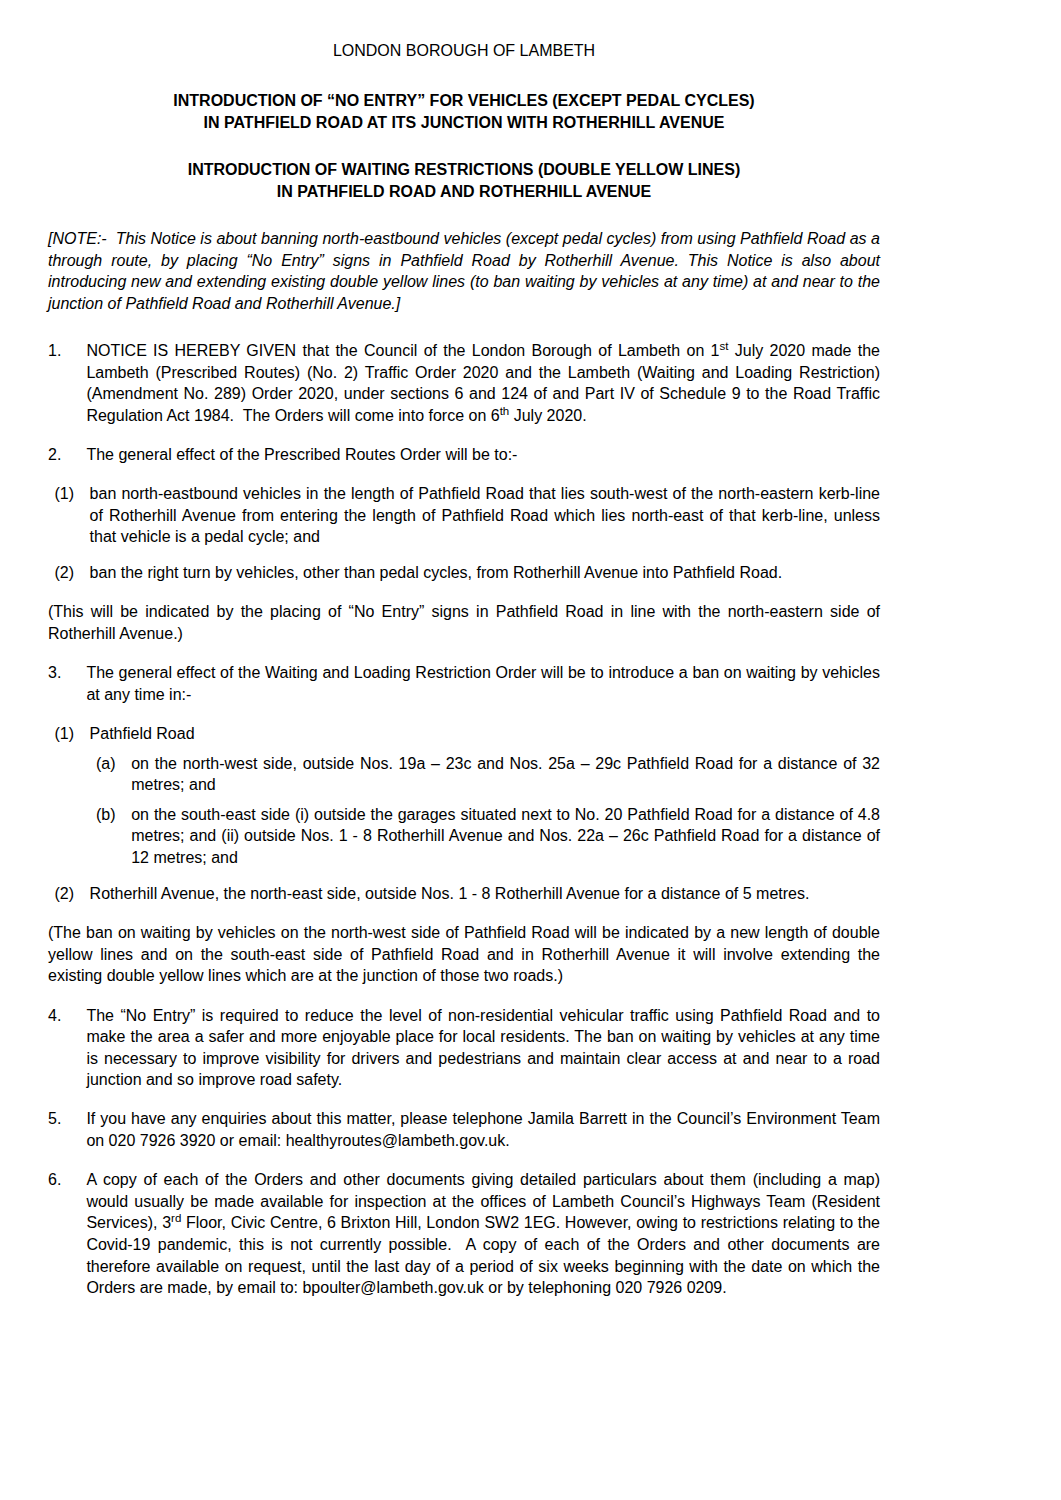LONDON BOROUGH OF LAMBETH
INTRODUCTION OF “NO ENTRY” FOR VEHICLES (EXCEPT PEDAL CYCLES)
IN PATHFIELD ROAD AT ITS JUNCTION WITH ROTHERHILL AVENUE
INTRODUCTION OF WAITING RESTRICTIONS (DOUBLE YELLOW LINES)
IN PATHFIELD ROAD AND ROTHERHILL AVENUE
[NOTE:- This Notice is about banning north-eastbound vehicles (except pedal cycles) from using Pathfield Road as a through route, by placing “No Entry” signs in Pathfield Road by Rotherhill Avenue. This Notice is also about introducing new and extending existing double yellow lines (to ban waiting by vehicles at any time) at and near to the junction of Pathfield Road and Rotherhill Avenue.]
1.
NOTICE IS HEREBY GIVEN that the Council of the London Borough of Lambeth on 1st July 2020 made the Lambeth (Prescribed Routes) (No. 2) Traffic Order 2020 and the Lambeth (Waiting and Loading Restriction) (Amendment No. 289) Order 2020, under sections 6 and 124 of and Part IV of Schedule 9 to the Road Traffic Regulation Act 1984. The Orders will come into force on 6th July 2020.
2.
The general effect of the Prescribed Routes Order will be to:-
(1) ban north-eastbound vehicles in the length of Pathfield Road that lies south-west of the north-eastern kerb-line of Rotherhill Avenue from entering the length of Pathfield Road which lies north-east of that kerb-line, unless that vehicle is a pedal cycle; and
(2) ban the right turn by vehicles, other than pedal cycles, from Rotherhill Avenue into Pathfield Road.
(This will be indicated by the placing of “No Entry” signs in Pathfield Road in line with the north-eastern side of Rotherhill Avenue.)
3.
The general effect of the Waiting and Loading Restriction Order will be to introduce a ban on waiting by vehicles at any time in:-
(1) Pathfield Road
(a) on the north-west side, outside Nos. 19a – 23c and Nos. 25a – 29c Pathfield Road for a distance of 32 metres; and
(b) on the south-east side (i) outside the garages situated next to No. 20 Pathfield Road for a distance of 4.8 metres; and (ii) outside Nos. 1 - 8 Rotherhill Avenue and Nos. 22a – 26c Pathfield Road for a distance of 12 metres; and
(2) Rotherhill Avenue, the north-east side, outside Nos. 1 - 8 Rotherhill Avenue for a distance of 5 metres.
(The ban on waiting by vehicles on the north-west side of Pathfield Road will be indicated by a new length of double yellow lines and on the south-east side of Pathfield Road and in Rotherhill Avenue it will involve extending the existing double yellow lines which are at the junction of those two roads.)
4.
The “No Entry” is required to reduce the level of non-residential vehicular traffic using Pathfield Road and to make the area a safer and more enjoyable place for local residents. The ban on waiting by vehicles at any time is necessary to improve visibility for drivers and pedestrians and maintain clear access at and near to a road junction and so improve road safety.
5.
If you have any enquiries about this matter, please telephone Jamila Barrett in the Council’s Environment Team on 020 7926 3920 or email: healthyroutes@lambeth.gov.uk.
6.
A copy of each of the Orders and other documents giving detailed particulars about them (including a map) would usually be made available for inspection at the offices of Lambeth Council’s Highways Team (Resident Services), 3rd Floor, Civic Centre, 6 Brixton Hill, London SW2 1EG. However, owing to restrictions relating to the Covid-19 pandemic, this is not currently possible. A copy of each of the Orders and other documents are therefore available on request, until the last day of a period of six weeks beginning with the date on which the Orders are made, by email to: bpoulter@lambeth.gov.uk or by telephoning 020 7926 0209.